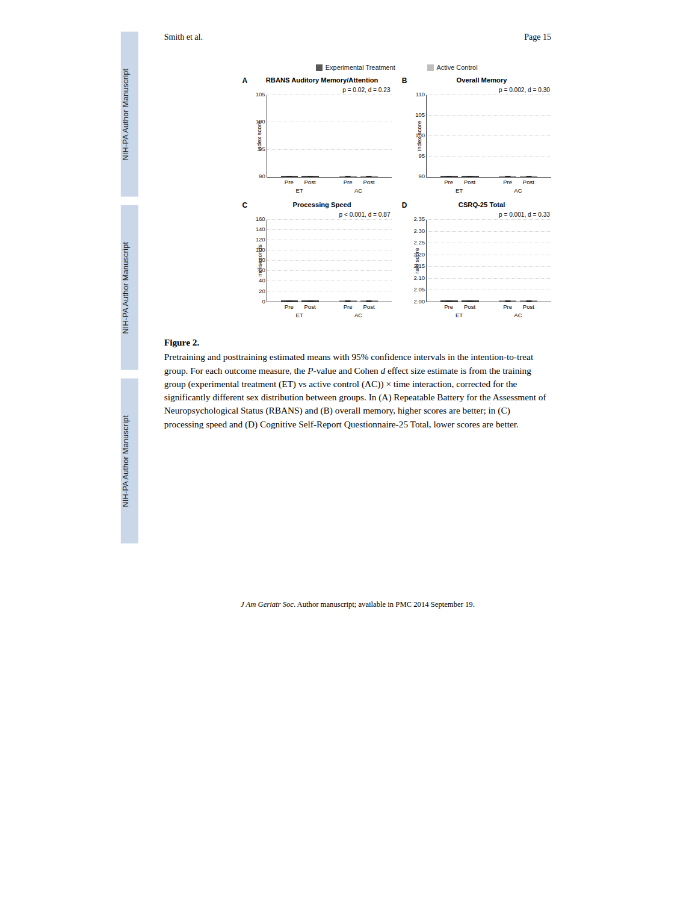NIH-PA Author Manuscript
NIH-PA Author Manuscript
NIH-PA Author Manuscript
Smith et al. Page 15
Experimental Treatment Active Control
A
RBANS Auditory Memory/Attention
p = 0.02, d = 0.23
Index score 105 100 95 90
95.0
98.9
95.9
97.7
Pre Post
ET
Pre Post
AC
B
Overall Memory
p = 0.002, d = 0.30
Index score 110 105 100 95 90
98.3
102.5
98.8
99.8
Pre Post
ET
Pre Post
AC
C
Processing Speed
p < 0.001, d = 0.87
milliseconds 160 140 120 100 80 60 40 20 0
118
51
122
114
Pre Post
ET
Pre Post
AC
D
CSRQ-25 Total
p = 0.001, d = 0.33
raw score 2.35 2.30 2.25 2.20 2.15 2.10 2.05 2.00
2.23
2.16
2.21
2.24
Pre Post
ET
Pre Post
AC
Figure 2. Pretraining and posttraining estimated means with 95% confidence intervals in the intention-to-treat group. For each outcome measure, the P-value and Cohen d effect size estimate is from the training group (experimental treatment (ET) vs active control (AC)) × time interaction, corrected for the significantly different sex distribution between groups. In (A) Repeatable Battery for the Assessment of Neuropsychological Status (RBANS) and (B) overall memory, higher scores are better; in (C) processing speed and (D) Cognitive Self-Report Questionnaire-25 Total, lower scores are better.
J Am Geriatr Soc. Author manuscript; available in PMC 2014 September 19.